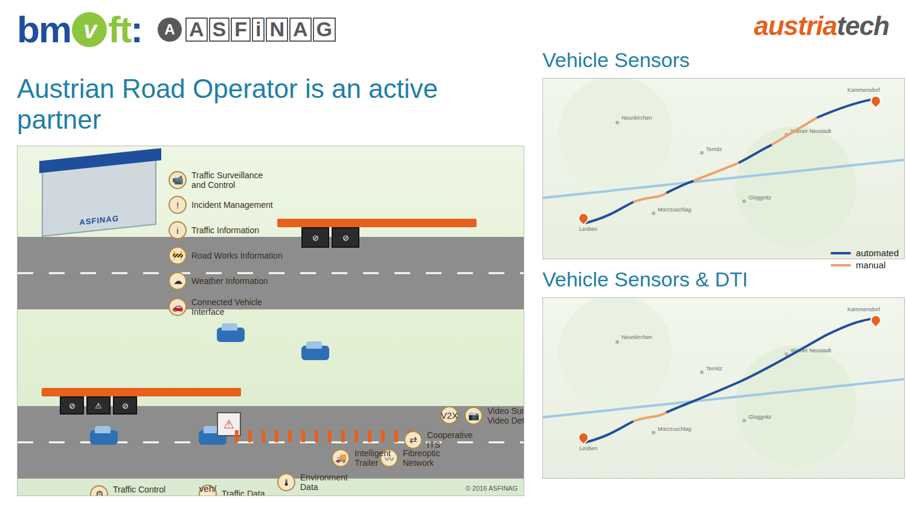bmvft:
A ASFiNAG
austria tech
Austrian Road Operator is an active partner
ASFINAG
⊘
⊘
⊘
⚠
⊘
📹Traffic Surveillance
and Control
!Incident Management
iTraffic Information
🚧Road Works Information
☁Weather Information
🚗Connected Vehicle
Interface
V2X
📷Video Surveillance
Video Detection
⇄Cooperative
ITS
〰Fibreoptic
Network
🚚Intelligent
Trailer
🌡Environment
Data
veh/
min Traffic Data
⚙Traffic Control
Systems
© 2016 ASFINAG
Vehicle Sensors
Neunkirchen
Ternitz
Wiener Neustadt
Gloggnitz
Mürzzuschlag
Leoben
Kammersdorf
Vehicle Sensors & DTI
automated
manual
Neunkirchen
Ternitz
Wiener Neustadt
Gloggnitz
Mürzzuschlag
Leoben
Kammersdorf